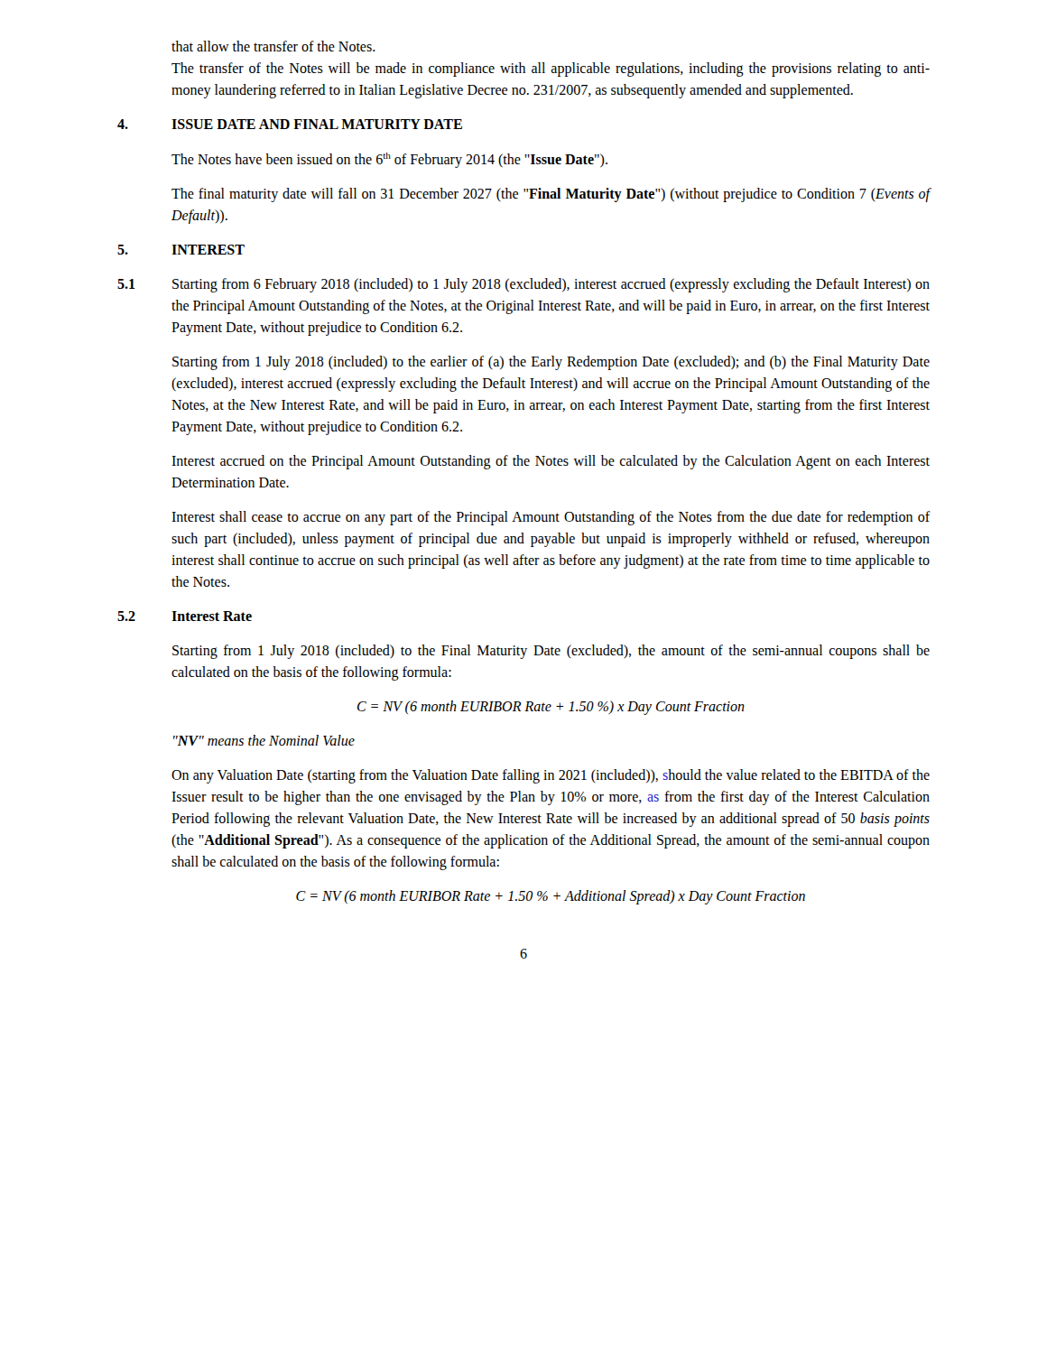that allow the transfer of the Notes.
The transfer of the Notes will be made in compliance with all applicable regulations, including the provisions relating to anti-money laundering referred to in Italian Legislative Decree no. 231/2007, as subsequently amended and supplemented.
4.
Issue Date and Final Maturity Date
The Notes have been issued on the 6th of February 2014 (the "Issue Date").
The final maturity date will fall on 31 December 2027 (the "Final Maturity Date") (without prejudice to Condition 7 (Events of Default)).
5.
Interest
5.1
Starting from 6 February 2018 (included) to 1 July 2018 (excluded), interest accrued (expressly excluding the Default Interest) on the Principal Amount Outstanding of the Notes, at the Original Interest Rate, and will be paid in Euro, in arrear, on the first Interest Payment Date, without prejudice to Condition 6.2.
Starting from 1 July 2018 (included) to the earlier of (a) the Early Redemption Date (excluded); and (b) the Final Maturity Date (excluded), interest accrued (expressly excluding the Default Interest) and will accrue on the Principal Amount Outstanding of the Notes, at the New Interest Rate, and will be paid in Euro, in arrear, on each Interest Payment Date, starting from the first Interest Payment Date, without prejudice to Condition 6.2.
Interest accrued on the Principal Amount Outstanding of the Notes will be calculated by the Calculation Agent on each Interest Determination Date.
Interest shall cease to accrue on any part of the Principal Amount Outstanding of the Notes from the due date for redemption of such part (included), unless payment of principal due and payable but unpaid is improperly withheld or refused, whereupon interest shall continue to accrue on such principal (as well after as before any judgment) at the rate from time to time applicable to the Notes.
5.2
Interest Rate
Starting from 1 July 2018 (included) to the Final Maturity Date (excluded), the amount of the semi-annual coupons shall be calculated on the basis of the following formula:
C = NV (6 month EURIBOR Rate + 1.50 %) x Day Count Fraction
"NV" means the Nominal Value
On any Valuation Date (starting from the Valuation Date falling in 2021 (included)), should the value related to the EBITDA of the Issuer result to be higher than the one envisaged by the Plan by 10% or more, as from the first day of the Interest Calculation Period following the relevant Valuation Date, the New Interest Rate will be increased by an additional spread of 50 basis points (the "Additional Spread"). As a consequence of the application of the Additional Spread, the amount of the semi-annual coupon shall be calculated on the basis of the following formula:
C = NV (6 month EURIBOR Rate + 1.50 % + Additional Spread) x Day Count Fraction
6